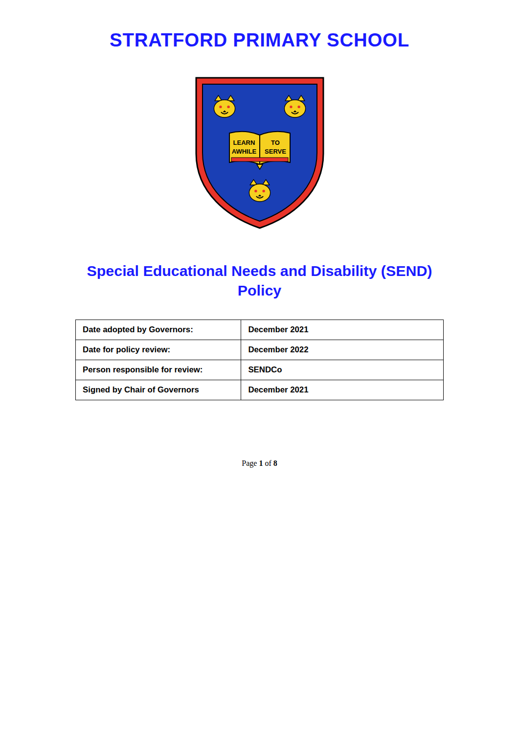STRATFORD PRIMARY SCHOOL
LEARN TO AWHILE SERVE
Special Educational Needs and Disability (SEND) Policy
| Date adopted by Governors: | December 2021 |
| Date for policy review: | December 2022 |
| Person responsible for review: | SENDCo |
| Signed by Chair of Governors | December 2021 |
Page 1 of 8